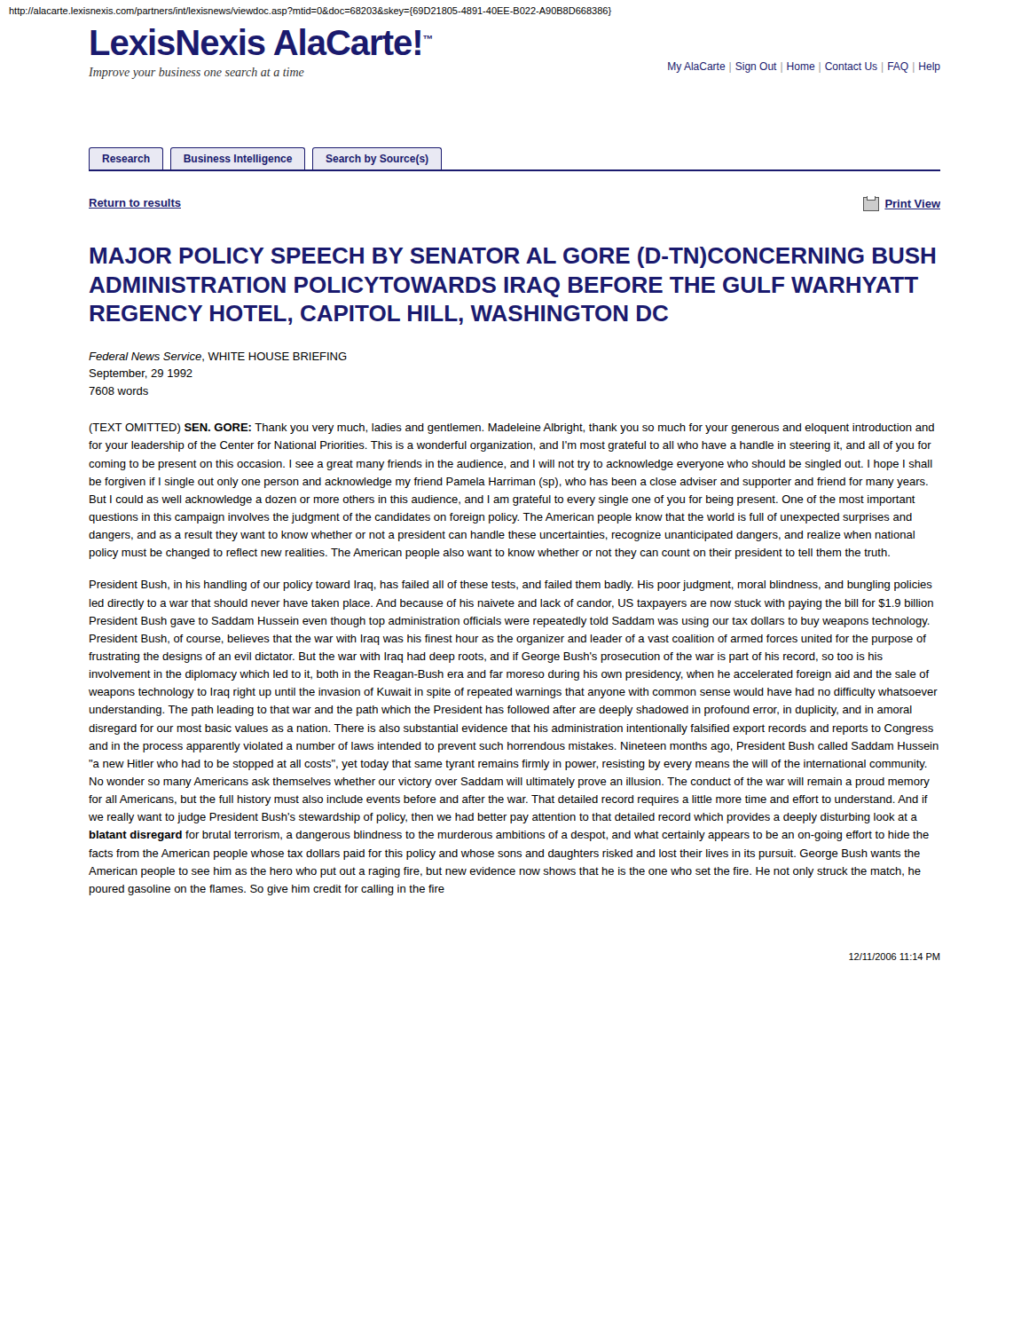http://alacarte.lexisnexis.com/partners/int/lexisnews/viewdoc.asp?mtid=0&doc=68203&skey={69D21805-4891-40EE-B022-A90B8D668386}
Lexis Nexis AlaCarte!™
Improve your business one search at a time
My AlaCarte|Sign Out|Home|Contact Us|FAQ|Help
Research
Business Intelligence
Search by Source(s)
Return to results
Print View
Major Policy Speech by Senator Al Gore (D-TN)Concerning Bush Administration PolicyTowards Iraq Before the Gulf WarHyatt Regency Hotel, Capitol Hill, Washington DC
Federal News Service, WHITE HOUSE BRIEFING
September, 29 1992
7608 words
(TEXT OMITTED) SEN. GORE: Thank you very much, ladies and gentlemen. Madeleine Albright, thank you so much for your generous and eloquent introduction and for your leadership of the Center for National Priorities. This is a wonderful organization, and I'm most grateful to all who have a handle in steering it, and all of you for coming to be present on this occasion. I see a great many friends in the audience, and I will not try to acknowledge everyone who should be singled out. I hope I shall be forgiven if I single out only one person and acknowledge my friend Pamela Harriman (sp), who has been a close adviser and supporter and friend for many years. But I could as well acknowledge a dozen or more others in this audience, and I am grateful to every single one of you for being present. One of the most important questions in this campaign involves the judgment of the candidates on foreign policy. The American people know that the world is full of unexpected surprises and dangers, and as a result they want to know whether or not a president can handle these uncertainties, recognize unanticipated dangers, and realize when national policy must be changed to reflect new realities. The American people also want to know whether or not they can count on their president to tell them the truth.
President Bush, in his handling of our policy toward Iraq, has failed all of these tests, and failed them badly. His poor judgment, moral blindness, and bungling policies led directly to a war that should never have taken place. And because of his naivete and lack of candor, US taxpayers are now stuck with paying the bill for $1.9 billion President Bush gave to Saddam Hussein even though top administration officials were repeatedly told Saddam was using our tax dollars to buy weapons technology. President Bush, of course, believes that the war with Iraq was his finest hour as the organizer and leader of a vast coalition of armed forces united for the purpose of frustrating the designs of an evil dictator. But the war with Iraq had deep roots, and if George Bush's prosecution of the war is part of his record, so too is his involvement in the diplomacy which led to it, both in the Reagan-Bush era and far moreso during his own presidency, when he accelerated foreign aid and the sale of weapons technology to Iraq right up until the invasion of Kuwait in spite of repeated warnings that anyone with common sense would have had no difficulty whatsoever understanding. The path leading to that war and the path which the President has followed after are deeply shadowed in profound error, in duplicity, and in amoral disregard for our most basic values as a nation. There is also substantial evidence that his administration intentionally falsified export records and reports to Congress and in the process apparently violated a number of laws intended to prevent such horrendous mistakes. Nineteen months ago, President Bush called Saddam Hussein "a new Hitler who had to be stopped at all costs", yet today that same tyrant remains firmly in power, resisting by every means the will of the international community. No wonder so many Americans ask themselves whether our victory over Saddam will ultimately prove an illusion. The conduct of the war will remain a proud memory for all Americans, but the full history must also include events before and after the war. That detailed record requires a little more time and effort to understand. And if we really want to judge President Bush's stewardship of policy, then we had better pay attention to that detailed record which provides a deeply disturbing look at a blatant disregard for brutal terrorism, a dangerous blindness to the murderous ambitions of a despot, and what certainly appears to be an on-going effort to hide the facts from the American people whose tax dollars paid for this policy and whose sons and daughters risked and lost their lives in its pursuit. George Bush wants the American people to see him as the hero who put out a raging fire, but new evidence now shows that he is the one who set the fire. He not only struck the match, he poured gasoline on the flames. So give him credit for calling in the fire
12/11/2006 11:14 PM